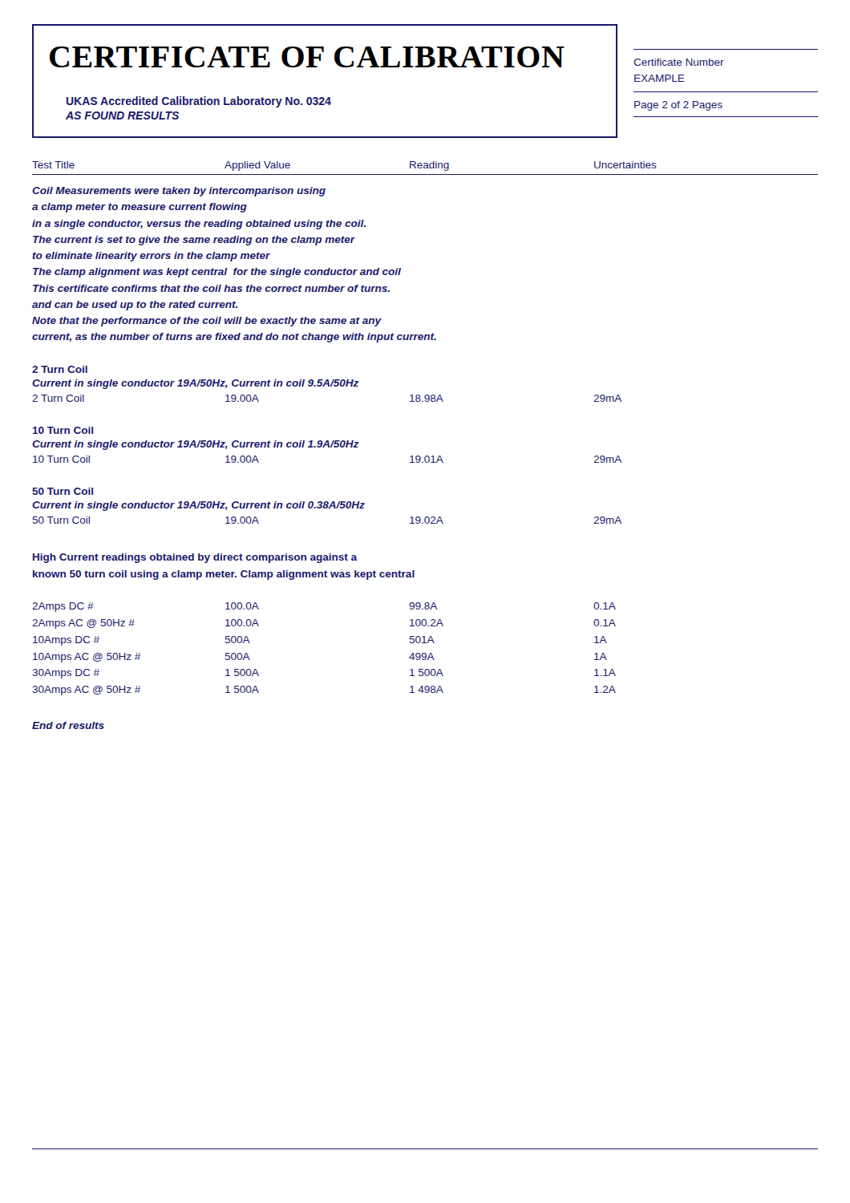CERTIFICATE OF CALIBRATION
UKAS Accredited Calibration Laboratory No. 0324
AS FOUND RESULTS
Certificate Number
EXAMPLE
Page 2 of 2 Pages
Test Title
Applied Value
Reading
Uncertainties
Coil Measurements were taken by intercomparison using
a clamp meter to measure current flowing
in a single conductor, versus the reading obtained using the coil.
The current is set to give the same reading on the clamp meter
to eliminate linearity errors in the clamp meter
The clamp alignment was kept central for the single conductor and coil
This certificate confirms that the coil has the correct number of turns.
and can be used up to the rated current.
Note that the performance of the coil will be exactly the same at any
current, as the number of turns are fixed and do not change with input current.
2 Turn Coil
Current in single conductor 19A/50Hz, Current in coil 9.5A/50Hz
2 Turn Coil
19.00A
18.98A
29mA
10 Turn Coil
Current in single conductor 19A/50Hz, Current in coil 1.9A/50Hz
10 Turn Coil
19.00A
19.01A
29mA
50 Turn Coil
Current in single conductor 19A/50Hz, Current in coil 0.38A/50Hz
50 Turn Coil
19.00A
19.02A
29mA
High Current readings obtained by direct comparison against a
known 50 turn coil using a clamp meter. Clamp alignment was kept central
2Amps DC #
100.0A
99.8A
0.1A
2Amps AC @ 50Hz #
100.0A
100.2A
0.1A
10Amps DC #
500A
501A
1A
10Amps AC @ 50Hz #
500A
499A
1A
30Amps DC #
1 500A
1 500A
1.1A
30Amps AC @ 50Hz #
1 500A
1 498A
1.2A
End of results